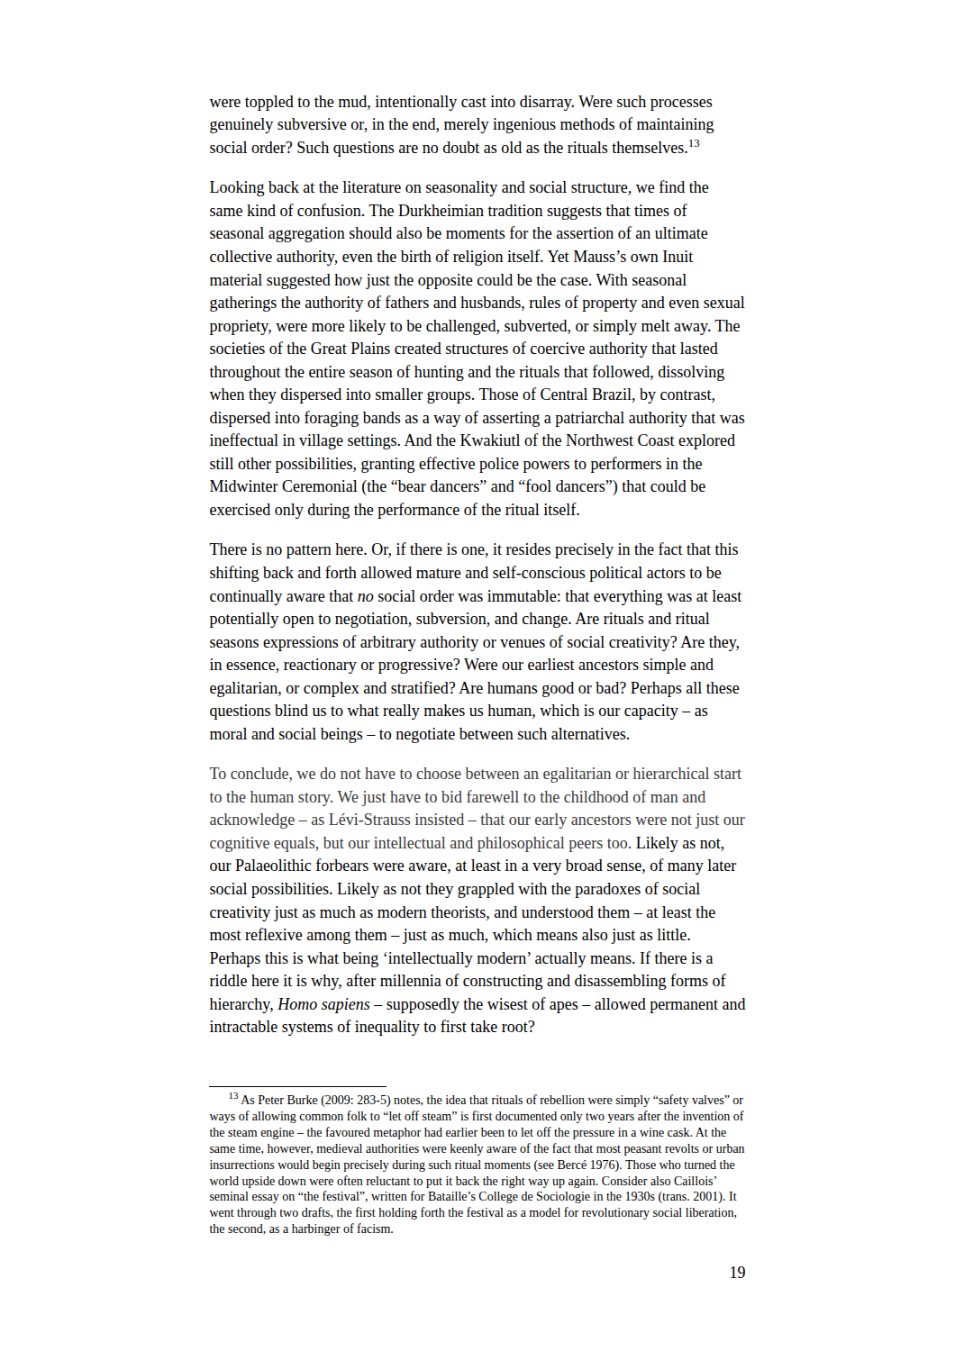were toppled to the mud, intentionally cast into disarray. Were such processes genuinely subversive or, in the end, merely ingenious methods of maintaining social order? Such questions are no doubt as old as the rituals themselves.13
Looking back at the literature on seasonality and social structure, we find the same kind of confusion. The Durkheimian tradition suggests that times of seasonal aggregation should also be moments for the assertion of an ultimate collective authority, even the birth of religion itself. Yet Mauss’s own Inuit material suggested how just the opposite could be the case. With seasonal gatherings the authority of fathers and husbands, rules of property and even sexual propriety, were more likely to be challenged, subverted, or simply melt away. The societies of the Great Plains created structures of coercive authority that lasted throughout the entire season of hunting and the rituals that followed, dissolving when they dispersed into smaller groups. Those of Central Brazil, by contrast, dispersed into foraging bands as a way of asserting a patriarchal authority that was ineffectual in village settings. And the Kwakiutl of the Northwest Coast explored still other possibilities, granting effective police powers to performers in the Midwinter Ceremonial (the “bear dancers” and “fool dancers”) that could be exercised only during the performance of the ritual itself.
There is no pattern here. Or, if there is one, it resides precisely in the fact that this shifting back and forth allowed mature and self-conscious political actors to be continually aware that no social order was immutable: that everything was at least potentially open to negotiation, subversion, and change. Are rituals and ritual seasons expressions of arbitrary authority or venues of social creativity? Are they, in essence, reactionary or progressive? Were our earliest ancestors simple and egalitarian, or complex and stratified? Are humans good or bad? Perhaps all these questions blind us to what really makes us human, which is our capacity – as moral and social beings – to negotiate between such alternatives.
To conclude, we do not have to choose between an egalitarian or hierarchical start to the human story. We just have to bid farewell to the childhood of man and acknowledge – as Lévi-Strauss insisted – that our early ancestors were not just our cognitive equals, but our intellectual and philosophical peers too. Likely as not, our Palaeolithic forbears were aware, at least in a very broad sense, of many later social possibilities. Likely as not they grappled with the paradoxes of social creativity just as much as modern theorists, and understood them – at least the most reflexive among them – just as much, which means also just as little. Perhaps this is what being ‘intellectually modern’ actually means. If there is a riddle here it is why, after millennia of constructing and disassembling forms of hierarchy, Homo sapiens – supposedly the wisest of apes – allowed permanent and intractable systems of inequality to first take root?
13 As Peter Burke (2009: 283-5) notes, the idea that rituals of rebellion were simply “safety valves” or ways of allowing common folk to “let off steam” is first documented only two years after the invention of the steam engine – the favoured metaphor had earlier been to let off the pressure in a wine cask. At the same time, however, medieval authorities were keenly aware of the fact that most peasant revolts or urban insurrections would begin precisely during such ritual moments (see Bercé 1976). Those who turned the world upside down were often reluctant to put it back the right way up again. Consider also Caillois’ seminal essay on “the festival”, written for Bataille’s College de Sociologie in the 1930s (trans. 2001). It went through two drafts, the first holding forth the festival as a model for revolutionary social liberation, the second, as a harbinger of facism.
19